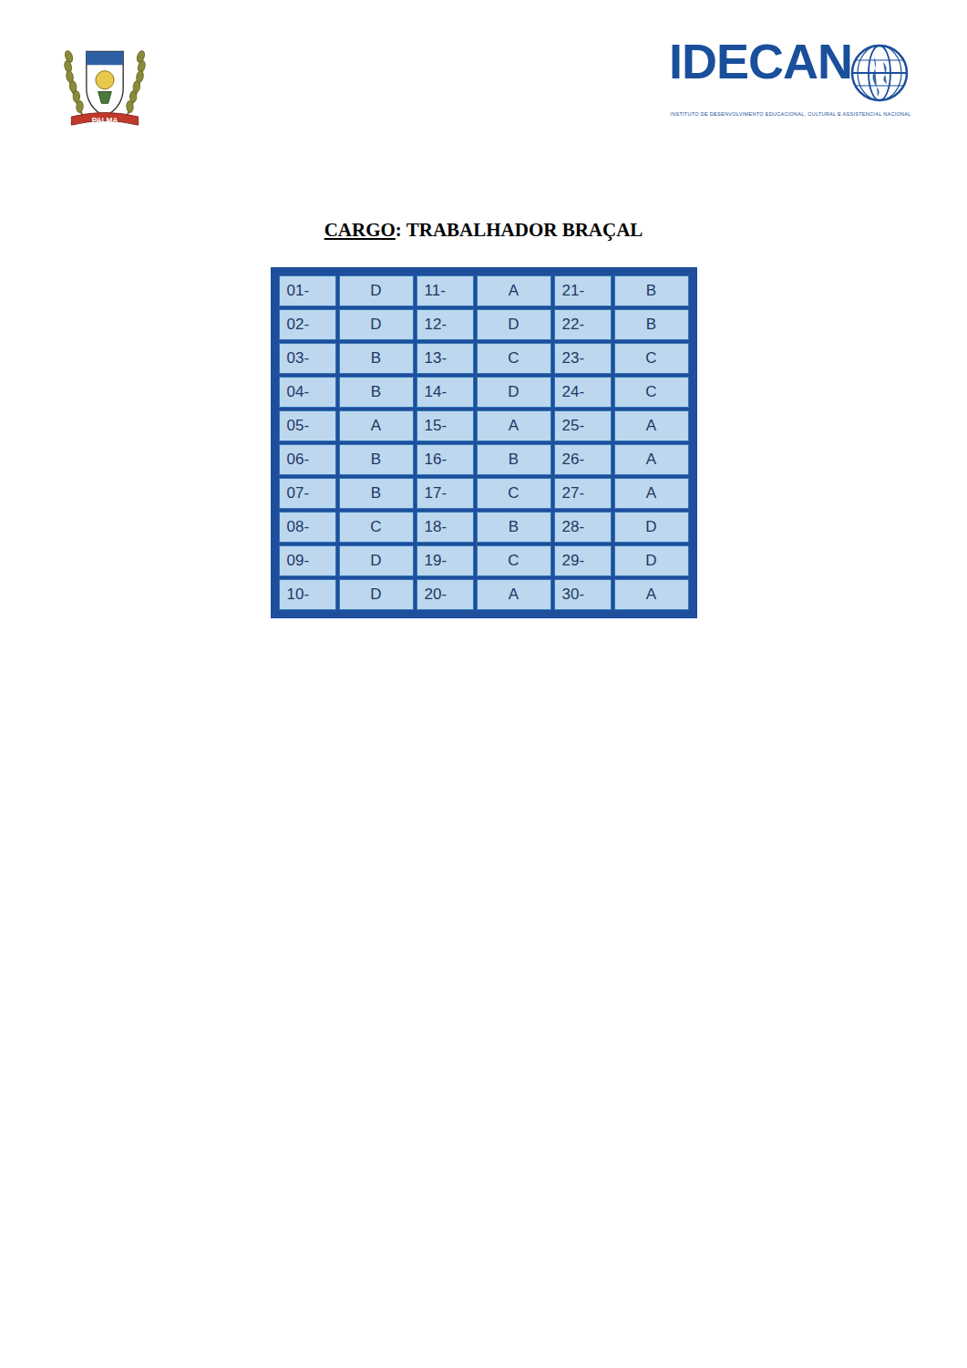PALMA
IDECAN
INSTITUTO DE DESENVOLVIMENTO EDUCACIONAL, CULTURAL E ASSISTENCIAL NACIONAL
CARGO: TRABALHADOR BRAÇAL
| 01- | D | 11- | A | 21- | B |
| 02- | D | 12- | D | 22- | B |
| 03- | B | 13- | C | 23- | C |
| 04- | B | 14- | D | 24- | C |
| 05- | A | 15- | A | 25- | A |
| 06- | B | 16- | B | 26- | A |
| 07- | B | 17- | C | 27- | A |
| 08- | C | 18- | B | 28- | D |
| 09- | D | 19- | C | 29- | D |
| 10- | D | 20- | A | 30- | A |